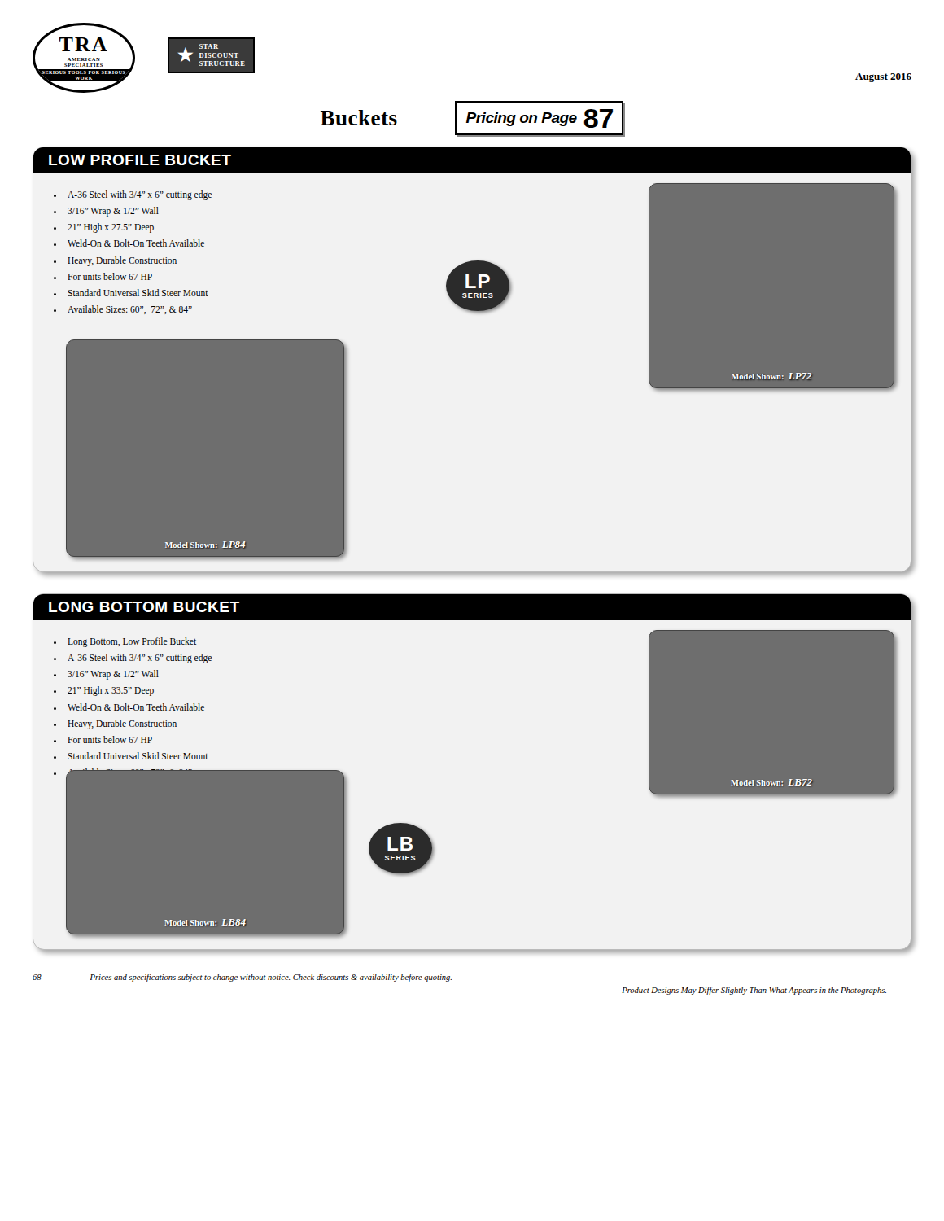TRA
AMERICAN
SPECIALTIES
SERIOUS TOOLS FOR SERIOUS WORK
★ STAR
DISCOUNT
STRUCTURE
August 2016
Buckets
Pricing on Page 87
Low Profile Bucket
A-36 Steel with 3/4” x 6” cutting edge
3/16” Wrap & 1/2” Wall
21” High x 27.5” Deep
Weld-On & Bolt-On Teeth Available
Heavy, Durable Construction
For units below 67 HP
Standard Universal Skid Steer Mount
Available Sizes: 60”, 72”, & 84”
LP SERIES
Model Shown: LP72
Model Shown: LP84
Long Bottom Bucket
Long Bottom, Low Profile Bucket
A-36 Steel with 3/4” x 6” cutting edge
3/16” Wrap & 1/2” Wall
21” High x 33.5” Deep
Weld-On & Bolt-On Teeth Available
Heavy, Durable Construction
For units below 67 HP
Standard Universal Skid Steer Mount
Available Sizes: 60”, 72”, & 84”
Model Shown: LB72
Model Shown: LB84
LB SERIES
68 Prices and specifications subject to change without notice. Check discounts & availability before quoting.
Product Designs May Differ Slightly Than What Appears in the Photographs.